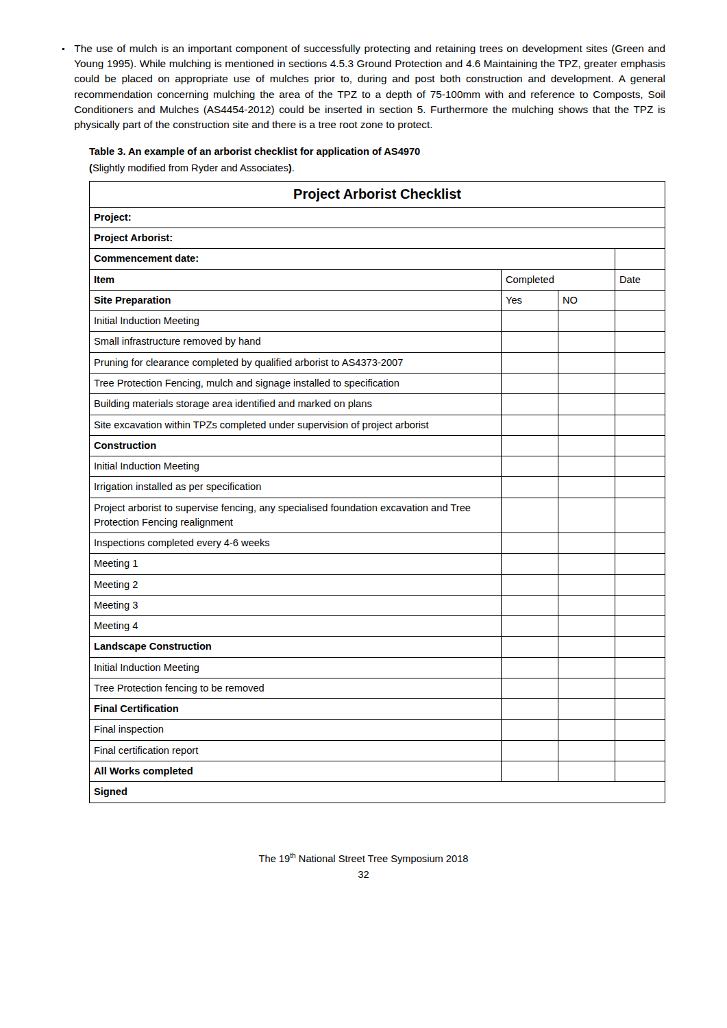▪
The use of mulch is an important component of successfully protecting and retaining trees on development sites (Green and Young 1995). While mulching is mentioned in sections 4.5.3 Ground Protection and 4.6 Maintaining the TPZ, greater emphasis could be placed on appropriate use of mulches prior to, during and post both construction and development. A general recommendation concerning mulching the area of the TPZ to a depth of 75-100mm with and reference to Composts, Soil Conditioners and Mulches (AS4454-2012) could be inserted in section 5. Furthermore the mulching shows that the TPZ is physically part of the construction site and there is a tree root zone to protect.
Table 3. An example of an arborist checklist for application of AS4970
(Slightly modified from Ryder and Associates).
| Project Arborist Checklist |
| Project: |
| Project Arborist: |
| Commencement date: | |
| Item | Completed | Date |
| Site Preparation | Yes | NO | |
| Initial Induction Meeting | | | |
| Small infrastructure removed by hand | | | |
| Pruning for clearance completed by qualified arborist to AS4373-2007 | | | |
| Tree Protection Fencing, mulch and signage installed to specification | | | |
| Building materials storage area identified and marked on plans | | | |
| Site excavation within TPZs completed under supervision of project arborist | | | |
| Construction | | | |
| Initial Induction Meeting | | | |
| Irrigation installed as per specification | | | |
| Project arborist to supervise fencing, any specialised foundation excavation and Tree Protection Fencing realignment | | | |
| Inspections completed every 4-6 weeks | | | |
| Meeting 1 | | | |
| Meeting 2 | | | |
| Meeting 3 | | | |
| Meeting 4 | | | |
| Landscape Construction | | | |
| Initial Induction Meeting | | | |
| Tree Protection fencing to be removed | | | |
| Final Certification | | | |
| Final inspection | | | |
| Final certification report | | | |
| All Works completed | | | |
| Signed |
The 19th National Street Tree Symposium 2018
32